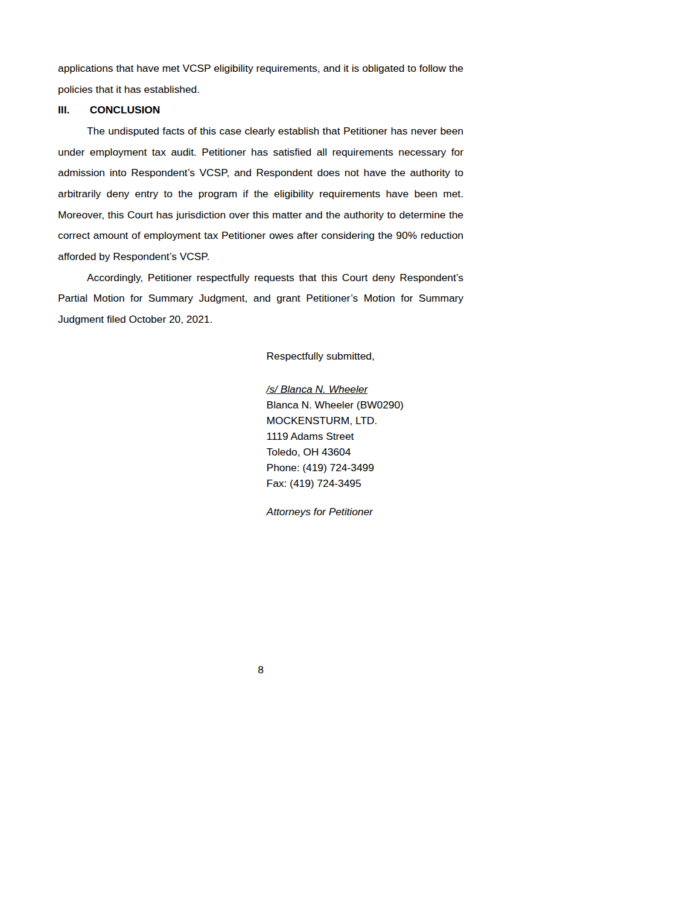applications that have met VCSP eligibility requirements, and it is obligated to follow the policies that it has established.
III.
CONCLUSION
The undisputed facts of this case clearly establish that Petitioner has never been under employment tax audit. Petitioner has satisfied all requirements necessary for admission into Respondent’s VCSP, and Respondent does not have the authority to arbitrarily deny entry to the program if the eligibility requirements have been met. Moreover, this Court has jurisdiction over this matter and the authority to determine the correct amount of employment tax Petitioner owes after considering the 90% reduction afforded by Respondent’s VCSP.
Accordingly, Petitioner respectfully requests that this Court deny Respondent’s Partial Motion for Summary Judgment, and grant Petitioner’s Motion for Summary Judgment filed October 20, 2021.
Respectfully submitted,
/s/ Blanca N. Wheeler
Blanca N. Wheeler (BW0290)
MOCKENSTURM, LTD.
1119 Adams Street
Toledo, OH 43604
Phone: (419) 724-3499
Fax: (419) 724-3495
Attorneys for Petitioner
8